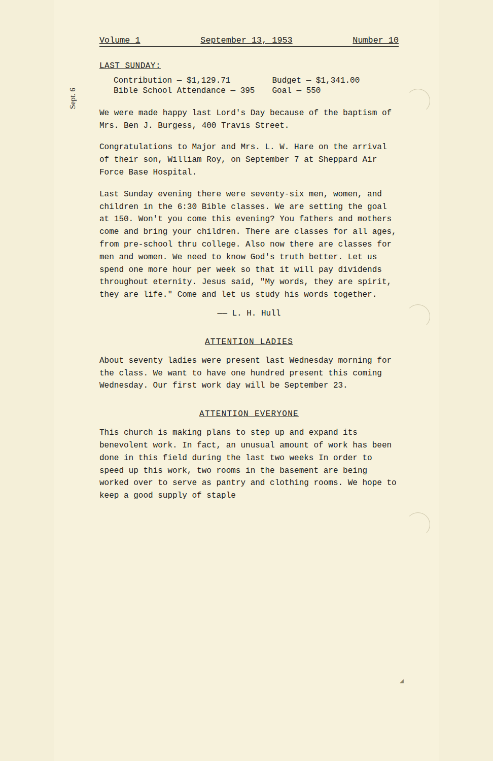Volume 1 September 13, 1953 Number 10
Sept. 6
LAST SUNDAY:
| Contribution — $1,129.71 | Budget — $1,341.00 |
| Bible School Attendance — 395 | Goal — 550 |
We were made happy last Lord's Day because of the baptism of Mrs. Ben J. Burgess, 400 Travis Street.
Congratulations to Major and Mrs. L. W. Hare on the arrival of their son, William Roy, on September 7 at Sheppard Air Force Base Hospital.
Last Sunday evening there were seventy-six men, women, and children in the 6:30 Bible classes. We are setting the goal at 150. Won't you come this evening? You fathers and mothers come and bring your children. There are classes for all ages, from pre-school thru college. Also now there are classes for men and women. We need to know God's truth better. Let us spend one more hour per week so that it will pay dividends throughout eternity. Jesus said, "My words, they are spirit, they are life." Come and let us study his words together.
—— L. H. Hull
ATTENTION LADIES
About seventy ladies were present last Wednesday morning for the class. We want to have one hundred present this coming Wednesday. Our first work day will be September 23.
ATTENTION EVERYONE
This church is making plans to step up and expand its benevolent work. In fact, an unusual amount of work has been done in this field during the last two weeks In order to speed up this work, two rooms in the basement are being worked over to serve as pantry and clothing rooms. We hope to keep a good supply of staple
◢